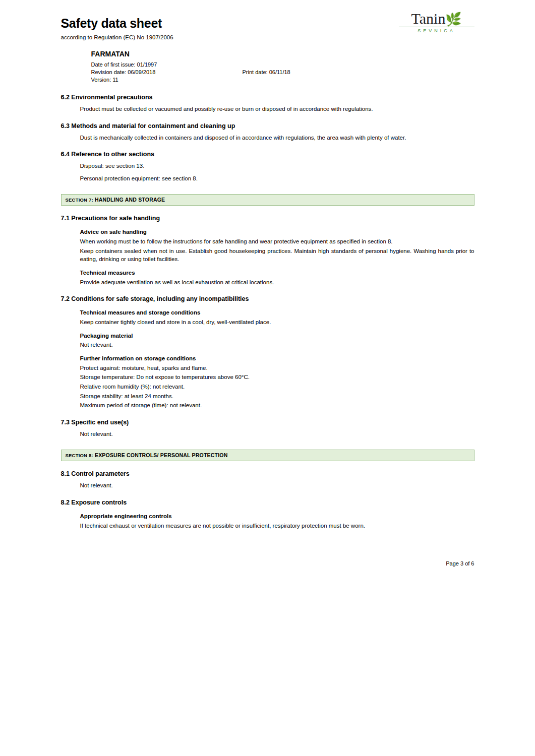Safety data sheet
according to Regulation (EC) No 1907/2006
Tanin🌿
SEVNICA
FARMATAN
Date of first issue: 01/1997
Revision date: 06/09/2018
Print date: 06/11/18
Version: 11
6.2 Environmental precautions
Product must be collected or vacuumed and possibly re-use or burn or disposed of in accordance with regulations.
6.3 Methods and material for containment and cleaning up
Dust is mechanically collected in containers and disposed of in accordance with regulations, the area wash with plenty of water.
6.4 Reference to other sections
Disposal: see section 13.
Personal protection equipment: see section 8.
SECTION 7: HANDLING AND STORAGE
7.1 Precautions for safe handling
Advice on safe handling
When working must be to follow the instructions for safe handling and wear protective equipment as specified in section 8.
Keep containers sealed when not in use. Establish good housekeeping practices. Maintain high standards of personal hygiene. Washing hands prior to eating, drinking or using toilet facilities.
Technical measures
Provide adequate ventilation as well as local exhaustion at critical locations.
7.2 Conditions for safe storage, including any incompatibilities
Technical measures and storage conditions
Keep container tightly closed and store in a cool, dry, well-ventilated place.
Packaging material
Not relevant.
Further information on storage conditions
Protect against: moisture, heat, sparks and flame.
Storage temperature: Do not expose to temperatures above 60°C.
Relative room humidity (%): not relevant.
Storage stability: at least 24 months.
Maximum period of storage (time): not relevant.
7.3 Specific end use(s)
Not relevant.
SECTION 8: EXPOSURE CONTROLS/ PERSONAL PROTECTION
8.1 Control parameters
Not relevant.
8.2 Exposure controls
Appropriate engineering controls
If technical exhaust or ventilation measures are not possible or insufficient, respiratory protection must be worn.
Page 3 of 6